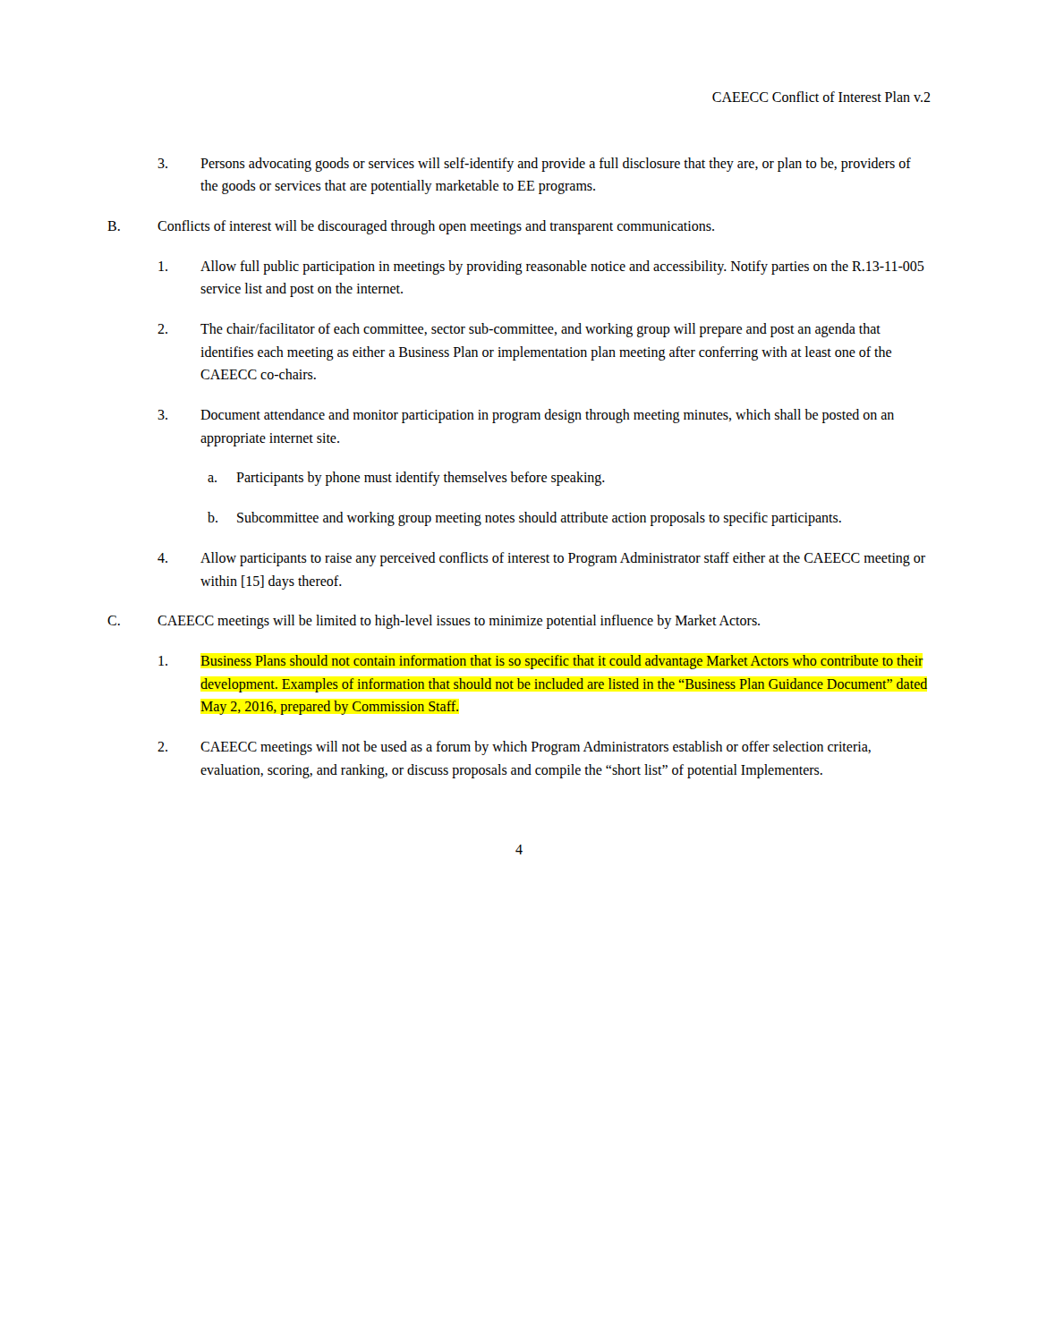CAEECC Conflict of Interest Plan v.2
3.
Persons advocating goods or services will self-identify and provide a full disclosure that they are, or plan to be, providers of the goods or services that are potentially marketable to EE programs.
B.
Conflicts of interest will be discouraged through open meetings and transparent communications.
1.
Allow full public participation in meetings by providing reasonable notice and accessibility. Notify parties on the R.13-11-005 service list and post on the internet.
2.
The chair/facilitator of each committee, sector sub-committee, and working group will prepare and post an agenda that identifies each meeting as either a Business Plan or implementation plan meeting after conferring with at least one of the CAEECC co-chairs.
3.
Document attendance and monitor participation in program design through meeting minutes, which shall be posted on an appropriate internet site.
a.
Participants by phone must identify themselves before speaking.
b.
Subcommittee and working group meeting notes should attribute action proposals to specific participants.
4.
Allow participants to raise any perceived conflicts of interest to Program Administrator staff either at the CAEECC meeting or within [15] days thereof.
C.
CAEECC meetings will be limited to high-level issues to minimize potential influence by Market Actors.
1.
Business Plans should not contain information that is so specific that it could advantage Market Actors who contribute to their development. Examples of information that should not be included are listed in the “Business Plan Guidance Document” dated May 2, 2016, prepared by Commission Staff.
2.
CAEECC meetings will not be used as a forum by which Program Administrators establish or offer selection criteria, evaluation, scoring, and ranking, or discuss proposals and compile the “short list” of potential Implementers.
4